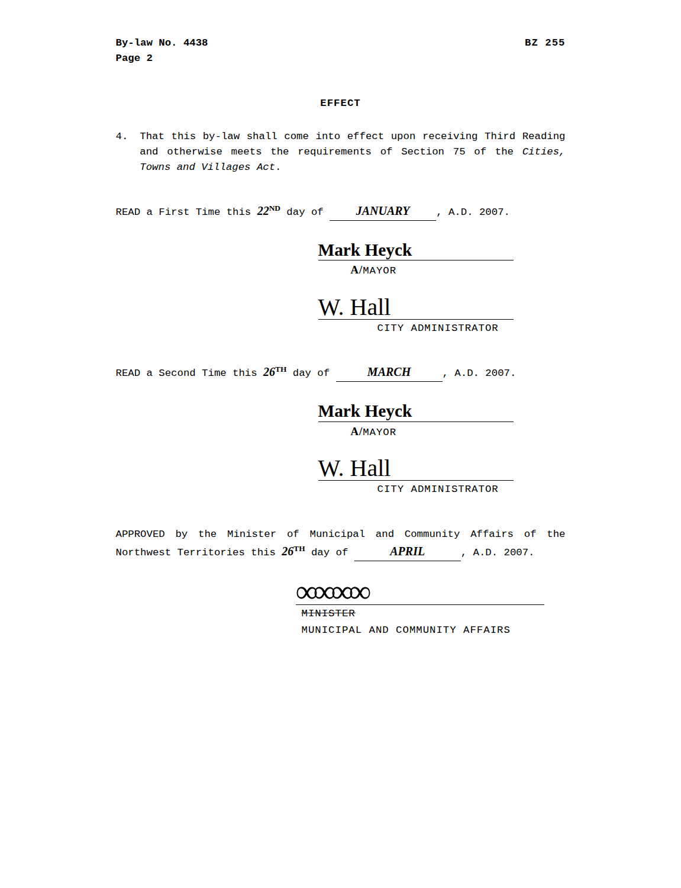By-law No. 4438
Page 2
BZ 255
EFFECT
4.
That this by-law shall come into effect upon receiving Third Reading and otherwise meets the requirements of Section 75 of the Cities, Towns and Villages Act.
READ a First Time this 22 ND day of JANUARY, A.D. 2007.
Mark Heyck
A/MAYOR
W. Hall
CITY ADMINISTRATOR
READ a Second Time this 26 TH day of MARCH, A.D. 2007.
Mark Heyck
A/MAYOR
W. Hall
CITY ADMINISTRATOR
APPROVED by the Minister of Municipal and Community Affairs of the Northwest Territories this 26 TH day of APRIL, A.D. 2007.
∞∞∞∞
MINISTER
MUNICIPAL AND COMMUNITY AFFAIRS